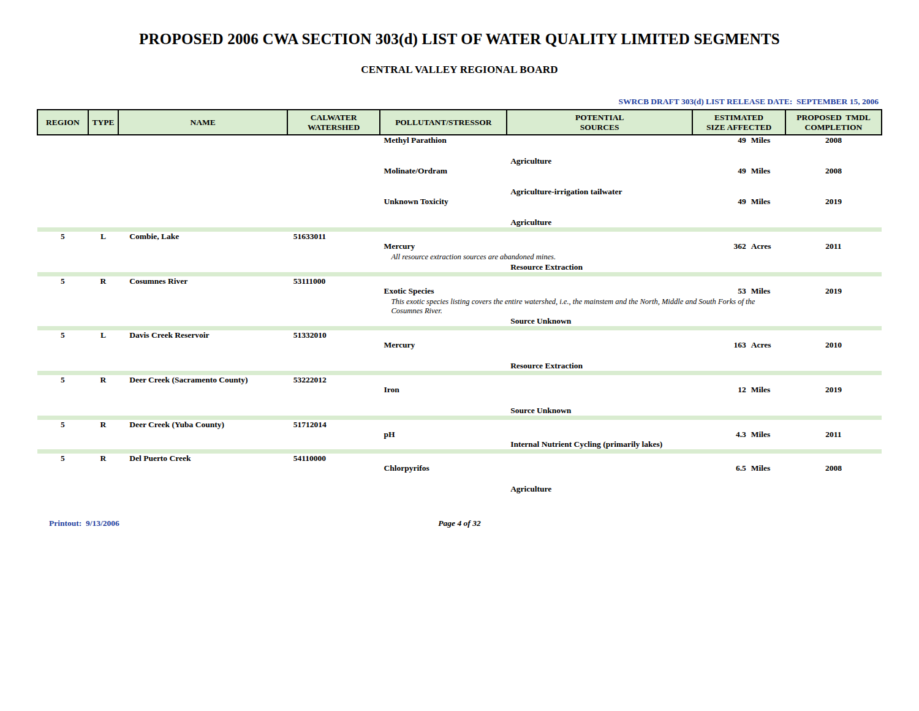PROPOSED 2006 CWA SECTION 303(d) LIST OF WATER QUALITY LIMITED SEGMENTS
CENTRAL VALLEY REGIONAL BOARD
SWRCB DRAFT 303(d) LIST RELEASE DATE: SEPTEMBER 15, 2006
| REGION | TYPE | NAME | CALWATER WATERSHED | POLLUTANT/STRESSOR | POTENTIAL SOURCES | ESTIMATED SIZE AFFECTED | PROPOSED TMDL COMPLETION |
| --- | --- | --- | --- | --- | --- | --- | --- |
| | | | | Methyl Parathion | | 49 Miles | 2008 |
| | | | | | Agriculture | | |
| | | | | Molinate/Ordram | | 49 Miles | 2008 |
| | | | | | Agriculture-irrigation tailwater | | |
| | | | | Unknown Toxicity | | 49 Miles | 2019 |
| | | | | | Agriculture | | |
| 5 | L | Combie, Lake | 51633011 | | | | |
| | | | | Mercury | | 362 Acres | 2011 |
| | | | | All resource extraction sources are abandoned mines. | | |
| | | | | | Resource Extraction | | |
| 5 | R | Cosumnes River | 53111000 | | | | |
| | | | | Exotic Species | | 53 Miles | 2019 |
| | | | | This exotic species listing covers the entire watershed, i.e., the mainstem and the North, Middle and South Forks of the Cosumnes River. | |
| | | | | | Source Unknown | | |
| 5 | L | Davis Creek Reservoir | 51332010 | | | | |
| | | | | Mercury | | 163 Acres | 2010 |
| | | | | | Resource Extraction | | |
| 5 | R | Deer Creek (Sacramento County) | 53222012 | | | | |
| | | | | Iron | | 12 Miles | 2019 |
| | | | | | Source Unknown | | |
| 5 | R | Deer Creek (Yuba County) | 51712014 | | | | |
| | | | | pH | | 4.3 Miles | 2011 |
| | | | | | Internal Nutrient Cycling (primarily lakes) | | |
| 5 | R | Del Puerto Creek | 54110000 | | | | |
| | | | | Chlorpyrifos | | 6.5 Miles | 2008 |
| | | | | | Agriculture | | |
Printout: 9/13/2006
Page 4 of 32